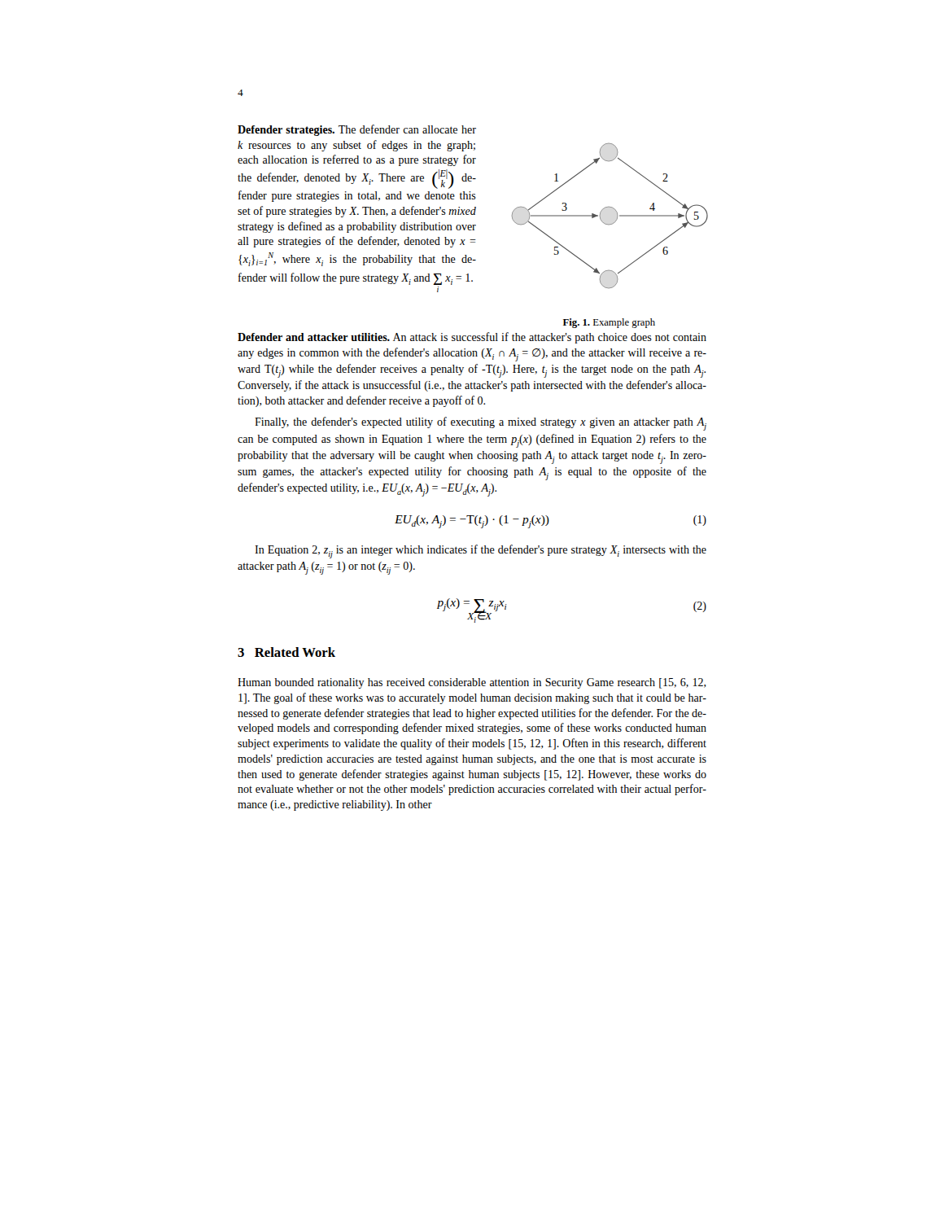4
Defender strategies. The defender can allocate her k resources to any subset of edges in the graph; each allocation is referred to as a pure strategy for the defender, denoted by Xi. There are (|E|k) defender pure strategies in total, and we denote this set of pure strategies by X. Then, a defender's mixed strategy is defined as a probability distribution over all pure strategies of the defender, denoted by x = {xi}i=1N, where xi is the probability that the defender will follow the pure strategy Xi and Σi xi = 1.
1 2 3 4 5 6 5
Fig. 1. Example graph
Defender and attacker utilities. An attack is successful if the attacker's path choice does not contain any edges in common with the defender's allocation (Xi ∩ Aj = ∅), and the attacker will receive a reward T(tj) while the defender receives a penalty of -T(tj). Here, tj is the target node on the path Aj. Conversely, if the attack is unsuccessful (i.e., the attacker's path intersected with the defender's allocation), both attacker and defender receive a payoff of 0.
Finally, the defender's expected utility of executing a mixed strategy x given an attacker path Aj can be computed as shown in Equation 1 where the term pj(x) (defined in Equation 2) refers to the probability that the adversary will be caught when choosing path Aj to attack target node tj. In zero-sum games, the attacker's expected utility for choosing path Aj is equal to the opposite of the defender's expected utility, i.e., EUa(x, Aj) = −EUd(x, Aj).
EUd(x, Aj) = −T(tj) · (1 − pj(x))
(1)
In Equation 2, zij is an integer which indicates if the defender's pure strategy Xi intersects with the attacker path Aj (zij = 1) or not (zij = 0).
pj(x) = ΣXi∈X zijxi
(2)
3 Related Work
Human bounded rationality has received considerable attention in Security Game research [15, 6, 12, 1]. The goal of these works was to accurately model human decision making such that it could be harnessed to generate defender strategies that lead to higher expected utilities for the defender. For the developed models and corresponding defender mixed strategies, some of these works conducted human subject experiments to validate the quality of their models [15, 12, 1]. Often in this research, different models' prediction accuracies are tested against human subjects, and the one that is most accurate is then used to generate defender strategies against human subjects [15, 12]. However, these works do not evaluate whether or not the other models' prediction accuracies correlated with their actual performance (i.e., predictive reliability). In other